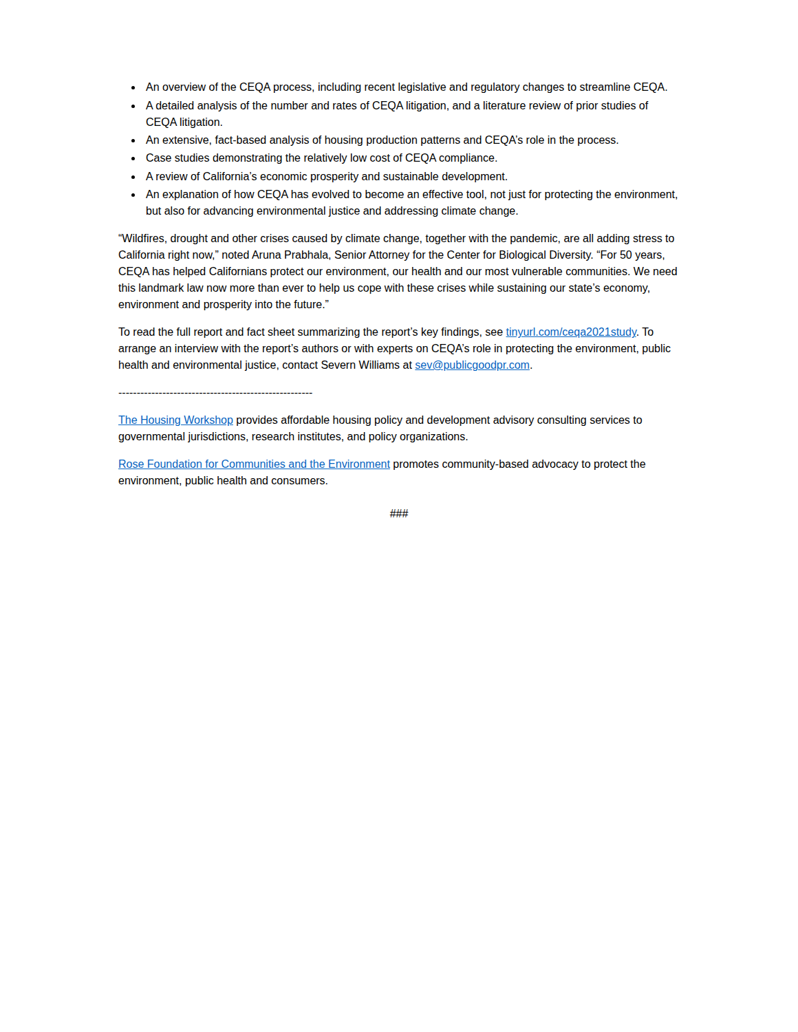An overview of the CEQA process, including recent legislative and regulatory changes to streamline CEQA.
A detailed analysis of the number and rates of CEQA litigation, and a literature review of prior studies of CEQA litigation.
An extensive, fact-based analysis of housing production patterns and CEQA’s role in the process.
Case studies demonstrating the relatively low cost of CEQA compliance.
A review of California’s economic prosperity and sustainable development.
An explanation of how CEQA has evolved to become an effective tool, not just for protecting the environment, but also for advancing environmental justice and addressing climate change.
“Wildfires, drought and other crises caused by climate change, together with the pandemic, are all adding stress to California right now,” noted Aruna Prabhala, Senior Attorney for the Center for Biological Diversity. “For 50 years, CEQA has helped Californians protect our environment, our health and our most vulnerable communities. We need this landmark law now more than ever to help us cope with these crises while sustaining our state’s economy, environment and prosperity into the future.”
To read the full report and fact sheet summarizing the report’s key findings, see tinyurl.com/ceqa2021study. To arrange an interview with the report’s authors or with experts on CEQA’s role in protecting the environment, public health and environmental justice, contact Severn Williams at sev@publicgoodpr.com.
-----------------------------------------------------
The Housing Workshop provides affordable housing policy and development advisory consulting services to governmental jurisdictions, research institutes, and policy organizations.
Rose Foundation for Communities and the Environment promotes community-based advocacy to protect the environment, public health and consumers.
###